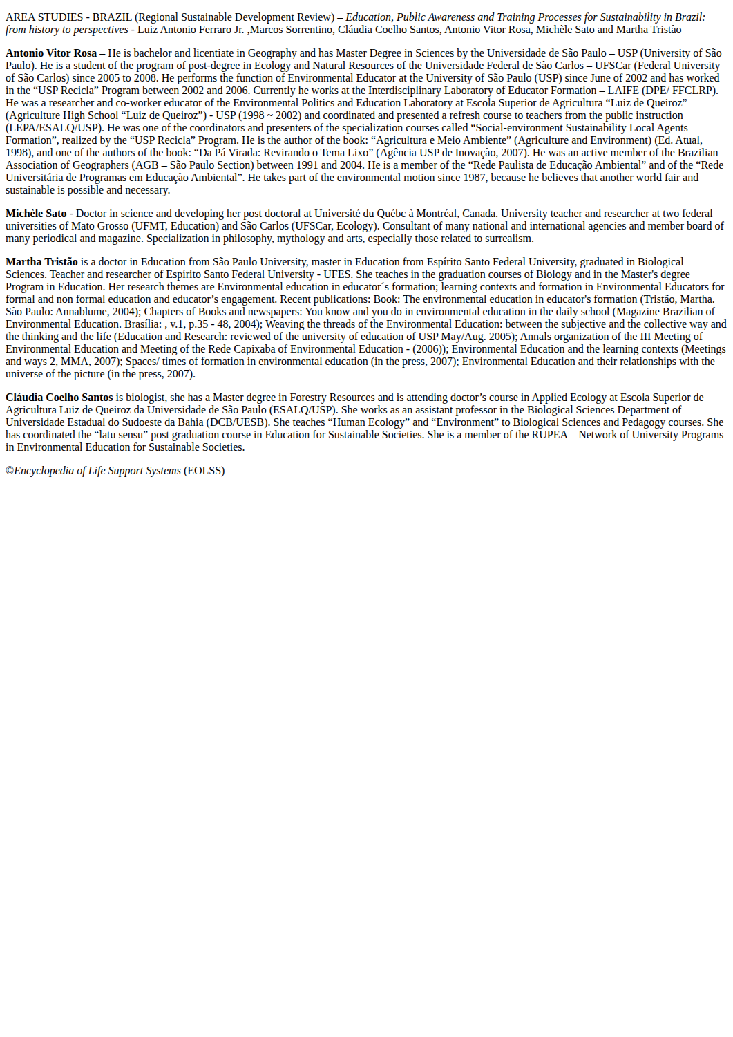AREA STUDIES - BRAZIL (Regional Sustainable Development Review) – Education, Public Awareness and Training Processes for Sustainability in Brazil: from history to perspectives - Luiz Antonio Ferraro Jr. ,Marcos Sorrentino, Cláudia Coelho Santos, Antonio Vitor Rosa, Michèle Sato and Martha Tristão
Antonio Vitor Rosa – He is bachelor and licentiate in Geography and has Master Degree in Sciences by the Universidade de São Paulo – USP (University of São Paulo). He is a student of the program of post-degree in Ecology and Natural Resources of the Universidade Federal de São Carlos – UFSCar (Federal University of São Carlos) since 2005 to 2008. He performs the function of Environmental Educator at the University of São Paulo (USP) since June of 2002 and has worked in the “USP Recicla” Program between 2002 and 2006. Currently he works at the Interdisciplinary Laboratory of Educator Formation – LAIFE (DPE/ FFCLRP). He was a researcher and co-worker educator of the Environmental Politics and Education Laboratory at Escola Superior de Agricultura “Luiz de Queiroz” (Agriculture High School “Luiz de Queiroz”) - USP (1998 ~ 2002) and coordinated and presented a refresh course to teachers from the public instruction (LEPA/ESALQ/USP). He was one of the coordinators and presenters of the specialization courses called “Social-environment Sustainability Local Agents Formation”, realized by the “USP Recicla” Program. He is the author of the book: “Agricultura e Meio Ambiente” (Agriculture and Environment) (Ed. Atual, 1998), and one of the authors of the book: “Da Pá Virada: Revirando o Tema Lixo” (Agência USP de Inovação, 2007). He was an active member of the Brazilian Association of Geographers (AGB – São Paulo Section) between 1991 and 2004. He is a member of the “Rede Paulista de Educação Ambiental” and of the “Rede Universitária de Programas em Educação Ambiental”. He takes part of the environmental motion since 1987, because he believes that another world fair and sustainable is possible and necessary.
Michèle Sato - Doctor in science and developing her post doctoral at Université du Québc à Montréal, Canada. University teacher and researcher at two federal universities of Mato Grosso (UFMT, Education) and São Carlos (UFSCar, Ecology). Consultant of many national and international agencies and member board of many periodical and magazine. Specialization in philosophy, mythology and arts, especially those related to surrealism.
Martha Tristão is a doctor in Education from São Paulo University, master in Education from Espírito Santo Federal University, graduated in Biological Sciences. Teacher and researcher of Espírito Santo Federal University - UFES. She teaches in the graduation courses of Biology and in the Master's degree Program in Education. Her research themes are Environmental education in educator´s formation; learning contexts and formation in Environmental Educators for formal and non formal education and educator’s engagement. Recent publications: Book: The environmental education in educator's formation (Tristão, Martha. São Paulo: Annablume, 2004); Chapters of Books and newspapers: You know and you do in environmental education in the daily school (Magazine Brazilian of Environmental Education. Brasília: , v.1, p.35 - 48, 2004); Weaving the threads of the Environmental Education: between the subjective and the collective way and the thinking and the life (Education and Research: reviewed of the university of education of USP May/Aug. 2005); Annals organization of the III Meeting of Environmental Education and Meeting of the Rede Capixaba of Environmental Education - (2006)); Environmental Education and the learning contexts (Meetings and ways 2, MMA, 2007); Spaces/ times of formation in environmental education (in the press, 2007); Environmental Education and their relationships with the universe of the picture (in the press, 2007).
Cláudia Coelho Santos is biologist, she has a Master degree in Forestry Resources and is attending doctor’s course in Applied Ecology at Escola Superior de Agricultura Luiz de Queiroz da Universidade de São Paulo (ESALQ/USP). She works as an assistant professor in the Biological Sciences Department of Universidade Estadual do Sudoeste da Bahia (DCB/UESB). She teaches “Human Ecology” and “Environment” to Biological Sciences and Pedagogy courses. She has coordinated the “latu sensu” post graduation course in Education for Sustainable Societies. She is a member of the RUPEA – Network of University Programs in Environmental Education for Sustainable Societies.
©Encyclopedia of Life Support Systems (EOLSS)